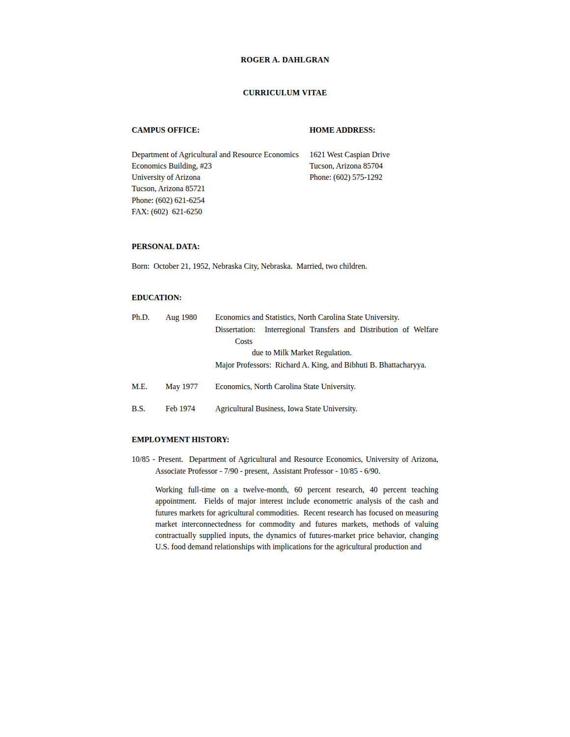ROGER A. DAHLGRAN
CURRICULUM VITAE
| CAMPUS OFFICE: Department of Agricultural and Resource Economics Economics Building, #23 University of Arizona Tucson, Arizona 85721 Phone: (602) 621-6254 FAX: (602) 621-6250 | HOME ADDRESS: 1621 West Caspian Drive Tucson, Arizona 85704 Phone: (602) 575-1292 |
PERSONAL DATA:
Born: October 21, 1952, Nebraska City, Nebraska. Married, two children.
EDUCATION:
| Ph.D. | Aug 1980 | Economics and Statistics, North Carolina State University. Dissertation: Interregional Transfers and Distribution of Welfare Costs due to Milk Market Regulation. Major Professors: Richard A. King, and Bibhuti B. Bhattacharyya. |
| M.E. | May 1977 | Economics, North Carolina State University. |
| B.S. | Feb 1974 | Agricultural Business, Iowa State University. |
EMPLOYMENT HISTORY:
10/85 - Present. Department of Agricultural and Resource Economics, University of Arizona, Associate Professor - 7/90 - present, Assistant Professor - 10/85 - 6/90.
Working full-time on a twelve-month, 60 percent research, 40 percent teaching appointment. Fields of major interest include econometric analysis of the cash and futures markets for agricultural commodities. Recent research has focused on measuring market interconnectedness for commodity and futures markets, methods of valuing contractually supplied inputs, the dynamics of futures-market price behavior, changing U.S. food demand relationships with implications for the agricultural production and